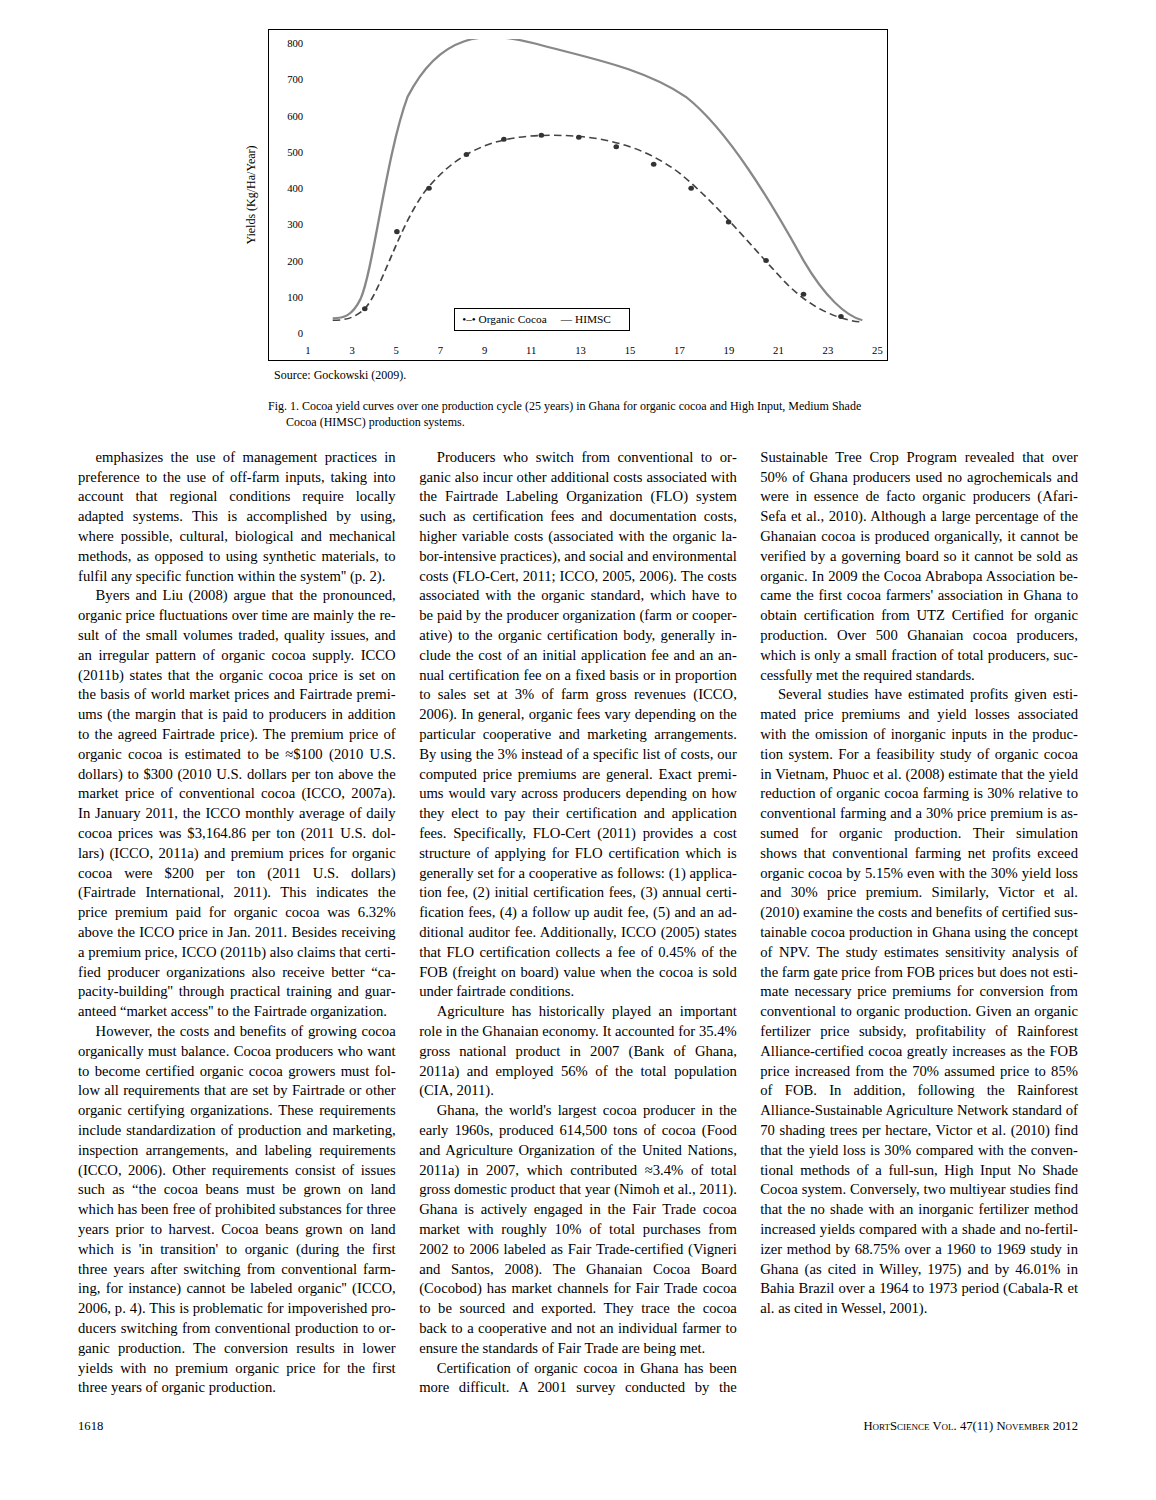Yields (Kg/Ha/Year)
800 700 600 500 400 300 200 100 0
•–• Organic Cocoa — HIMSC
135791113151719212325
Source: Gockowski (2009).
Fig. 1. Cocoa yield curves over one production cycle (25 years) in Ghana for organic cocoa and High Input, Medium Shade Cocoa (HIMSC) production systems.
emphasizes the use of management practices in preference to the use of off-farm inputs, taking into account that regional conditions require locally adapted systems. This is accomplished by using, where possible, cultural, biological and mechanical methods, as opposed to using synthetic materials, to fulfil any specific function within the system'' (p. 2).
Byers and Liu (2008) argue that the pronounced, organic price fluctuations over time are mainly the result of the small volumes traded, quality issues, and an irregular pattern of organic cocoa supply. ICCO (2011b) states that the organic cocoa price is set on the basis of world market prices and Fairtrade premiums (the margin that is paid to producers in addition to the agreed Fairtrade price). The premium price of organic cocoa is estimated to be ≈$100 (2010 U.S. dollars) to $300 (2010 U.S. dollars per ton above the market price of conventional cocoa (ICCO, 2007a). In January 2011, the ICCO monthly average of daily cocoa prices was $3,164.86 per ton (2011 U.S. dollars) (ICCO, 2011a) and premium prices for organic cocoa were $200 per ton (2011 U.S. dollars) (Fairtrade International, 2011). This indicates the price premium paid for organic cocoa was 6.32% above the ICCO price in Jan. 2011. Besides receiving a premium price, ICCO (2011b) also claims that certified producer organizations also receive better “capacity-building'' through practical training and guaranteed “market access'' to the Fairtrade organization.
However, the costs and benefits of growing cocoa organically must balance. Cocoa producers who want to become certified organic cocoa growers must follow all requirements that are set by Fairtrade or other organic certifying organizations. These requirements include standardization of production and marketing, inspection arrangements, and labeling requirements (ICCO, 2006). Other requirements consist of issues such as “the cocoa beans must be grown on land which has been free of prohibited substances for three years prior to harvest. Cocoa beans grown on land which is 'in transition' to organic (during the first three years after switching from conventional farming, for instance) cannot be labeled organic'' (ICCO, 2006, p. 4). This is problematic for impoverished producers switching from conventional production to organic production. The conversion results in lower yields with no premium organic price for the first three years of organic production.
Producers who switch from conventional to organic also incur other additional costs associated with the Fairtrade Labeling Organization (FLO) system such as certification fees and documentation costs, higher variable costs (associated with the organic labor-intensive practices), and social and environmental costs (FLO-Cert, 2011; ICCO, 2005, 2006). The costs associated with the organic standard, which have to be paid by the producer organization (farm or cooperative) to the organic certification body, generally include the cost of an initial application fee and an annual certification fee on a fixed basis or in proportion to sales set at 3% of farm gross revenues (ICCO, 2006). In general, organic fees vary depending on the particular cooperative and marketing arrangements. By using the 3% instead of a specific list of costs, our computed price premiums are general. Exact premiums would vary across producers depending on how they elect to pay their certification and application fees. Specifically, FLO-Cert (2011) provides a cost structure of applying for FLO certification which is generally set for a cooperative as follows: (1) application fee, (2) initial certification fees, (3) annual certification fees, (4) a follow up audit fee, (5) and an additional auditor fee. Additionally, ICCO (2005) states that FLO certification collects a fee of 0.45% of the FOB (freight on board) value when the cocoa is sold under fairtrade conditions.
Agriculture has historically played an important role in the Ghanaian economy. It accounted for 35.4% gross national product in 2007 (Bank of Ghana, 2011a) and employed 56% of the total population (CIA, 2011).
Ghana, the world's largest cocoa producer in the early 1960s, produced 614,500 tons of cocoa (Food and Agriculture Organization of the United Nations, 2011a) in 2007, which contributed ≈3.4% of total gross domestic product that year (Nimoh et al., 2011). Ghana is actively engaged in the Fair Trade cocoa market with roughly 10% of total purchases from 2002 to 2006 labeled as Fair Trade-certified (Vigneri and Santos, 2008). The Ghanaian Cocoa Board (Cocobod) has market channels for Fair Trade cocoa to be sourced and exported. They trace the cocoa back to a cooperative and not an individual farmer to ensure the standards of Fair Trade are being met.
Certification of organic cocoa in Ghana has been more difficult. A 2001 survey conducted by the Sustainable Tree Crop Program revealed that over 50% of Ghana producers used no agrochemicals and were in essence de facto organic producers (Afari-Sefa et al., 2010). Although a large percentage of the Ghanaian cocoa is produced organically, it cannot be verified by a governing board so it cannot be sold as organic. In 2009 the Cocoa Abrabopa Association became the first cocoa farmers' association in Ghana to obtain certification from UTZ Certified for organic production. Over 500 Ghanaian cocoa producers, which is only a small fraction of total producers, successfully met the required standards.
Several studies have estimated profits given estimated price premiums and yield losses associated with the omission of inorganic inputs in the production system. For a feasibility study of organic cocoa in Vietnam, Phuoc et al. (2008) estimate that the yield reduction of organic cocoa farming is 30% relative to conventional farming and a 30% price premium is assumed for organic production. Their simulation shows that conventional farming net profits exceed organic cocoa by 5.15% even with the 30% yield loss and 30% price premium. Similarly, Victor et al. (2010) examine the costs and benefits of certified sustainable cocoa production in Ghana using the concept of NPV. The study estimates sensitivity analysis of the farm gate price from FOB prices but does not estimate necessary price premiums for conversion from conventional to organic production. Given an organic fertilizer price subsidy, profitability of Rainforest Alliance-certified cocoa greatly increases as the FOB price increased from the 70% assumed price to 85% of FOB. In addition, following the Rainforest Alliance-Sustainable Agriculture Network standard of 70 shading trees per hectare, Victor et al. (2010) find that the yield loss is 30% compared with the conventional methods of a full-sun, High Input No Shade Cocoa system. Conversely, two multiyear studies find that the no shade with an inorganic fertilizer method increased yields compared with a shade and no-fertilizer method by 68.75% over a 1960 to 1969 study in Ghana (as cited in Willey, 1975) and by 46.01% in Bahia Brazil over a 1964 to 1973 period (Cabala-R et al. as cited in Wessel, 2001).
1618 HortScience Vol. 47(11) November 2012